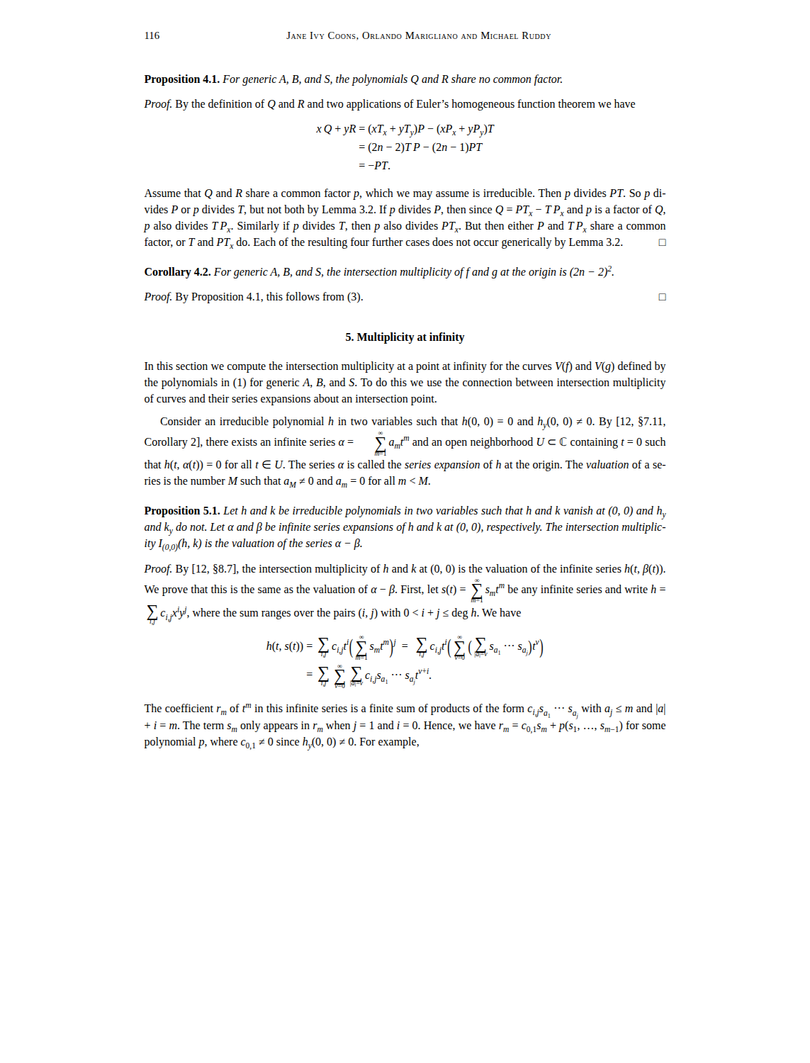116 Jane Ivy Coons, Orlando Marigliano and Michael Ruddy
Proposition 4.1. For generic A, B, and S, the polynomials Q and R share no common factor.
Proof. By the definition of Q and R and two applications of Euler’s homogeneous function theorem we have
x Q + yR = (xTx + yTy)P − (xPx + yPy)T
= (2n − 2)T P − (2n − 1)PT
= −PT.
Assume that Q and R share a common factor p, which we may assume is irreducible. Then p divides PT. So p divides P or p divides T, but not both by Lemma 3.2. If p divides P, then since Q = PTx − T Px and p is a factor of Q, p also divides T Px. Similarly if p divides T, then p also divides PTx. But then either P and T Px share a common factor, or T and PTx do. Each of the resulting four further cases does not occur generically by Lemma 3.2.
Corollary 4.2. For generic A, B, and S, the intersection multiplicity of f and g at the origin is (2n − 2)2.
Proof. By Proposition 4.1, this follows from (3).
5. Multiplicity at infinity
In this section we compute the intersection multiplicity at a point at infinity for the curves V(f) and V(g) defined by the polynomials in (1) for generic A, B, and S. To do this we use the connection between intersection multiplicity of curves and their series expansions about an intersection point.
Consider an irreducible polynomial h in two variables such that h(0, 0) = 0 and hy(0, 0) ≠ 0. By [12, §7.11, Corollary 2], there exists an infinite series α = ∞∑m=1 amtm and an open neighborhood U ⊂ ℂ containing t = 0 such that h(t, α(t)) = 0 for all t ∈ U. The series α is called the series expansion of h at the origin. The valuation of a series is the number M such that aM ≠ 0 and am = 0 for all m < M.
Proposition 5.1. Let h and k be irreducible polynomials in two variables such that h and k vanish at (0, 0) and hy and ky do not. Let α and β be infinite series expansions of h and k at (0, 0), respectively. The intersection multiplicity I(0,0)(h, k) is the valuation of the series α − β.
Proof. By [12, §8.7], the intersection multiplicity of h and k at (0, 0) is the valuation of the infinite series h(t, β(t)). We prove that this is the same as the valuation of α − β. First, let s(t) = ∞∑m=1 smtm be any infinite series and write h = ∑i,j ci,jxiyj, where the sum ranges over the pairs (i, j) with 0 < i + j ≤ deg h. We have
h(t, s(t)) = ∑i,j ci,jti(∞∑m=1 smtm) j = ∑i,j ci,jti(∞∑ν=0(∑|a|=ν sa1 ··· saj) tν)
= ∑i,j∞∑ν=0∑|a|=ν ci,jsa1 ··· sajtν+i.
The coefficient rm of tm in this infinite series is a finite sum of products of the form ci,jsa1 ··· saj with aj ≤ m and |a| + i = m. The term sm only appears in rm when j = 1 and i = 0. Hence, we have rm = c0,1sm + p(s1, …, sm−1) for some polynomial p, where c0,1 ≠ 0 since hy(0, 0) ≠ 0. For example,